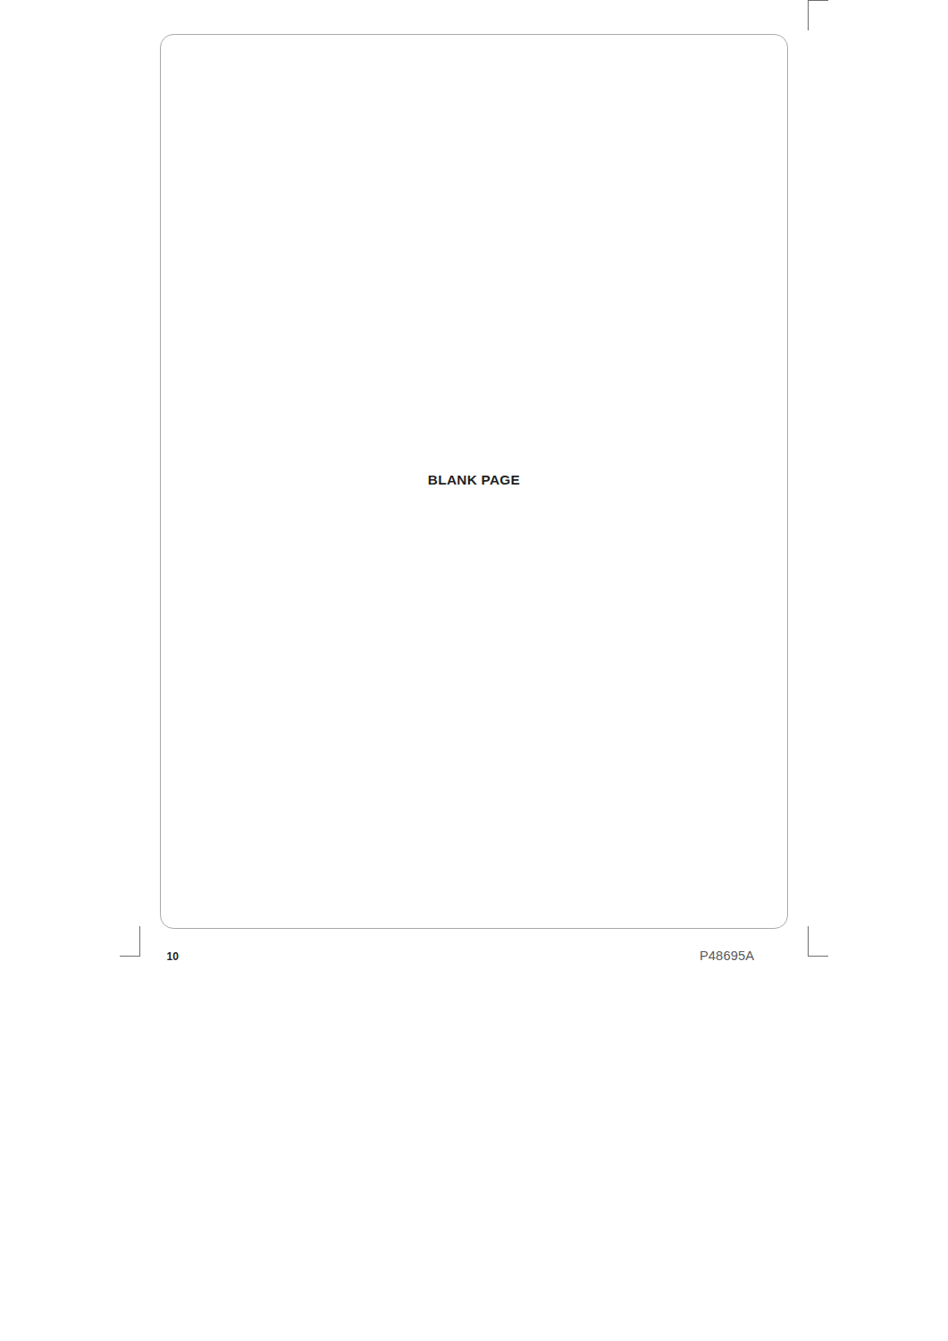BLANK PAGE
10 P48695A